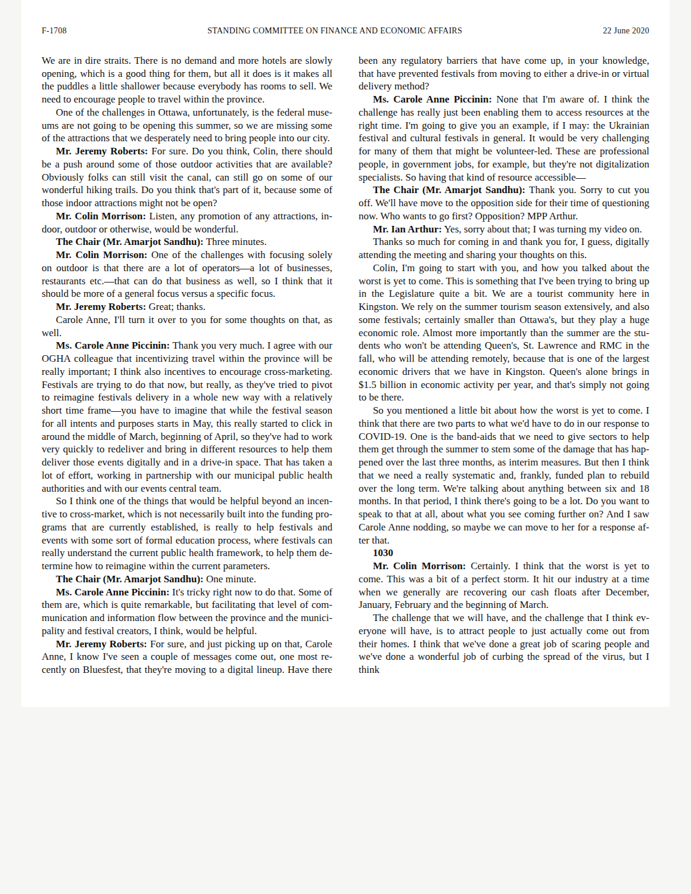F-1708 Standing Committee on Finance and Economic Affairs 22 June 2020
We are in dire straits. There is no demand and more hotels are slowly opening, which is a good thing for them, but all it does is it makes all the puddles a little shallower because everybody has rooms to sell. We need to encourage people to travel within the province.
One of the challenges in Ottawa, unfortunately, is the federal museums are not going to be opening this summer, so we are missing some of the attractions that we desperately need to bring people into our city.
Mr. Jeremy Roberts: For sure. Do you think, Colin, there should be a push around some of those outdoor activities that are available? Obviously folks can still visit the canal, can still go on some of our wonderful hiking trails. Do you think that's part of it, because some of those indoor attractions might not be open?
Mr. Colin Morrison: Listen, any promotion of any attractions, indoor, outdoor or otherwise, would be wonderful.
The Chair (Mr. Amarjot Sandhu): Three minutes.
Mr. Colin Morrison: One of the challenges with focusing solely on outdoor is that there are a lot of operators—a lot of businesses, restaurants etc.—that can do that business as well, so I think that it should be more of a general focus versus a specific focus.
Mr. Jeremy Roberts: Great; thanks.
Carole Anne, I'll turn it over to you for some thoughts on that, as well.
Ms. Carole Anne Piccinin: Thank you very much. I agree with our OGHA colleague that incentivizing travel within the province will be really important; I think also incentives to encourage cross-marketing. Festivals are trying to do that now, but really, as they've tried to pivot to reimagine festivals delivery in a whole new way with a relatively short time frame—you have to imagine that while the festival season for all intents and purposes starts in May, this really started to click in around the middle of March, beginning of April, so they've had to work very quickly to redeliver and bring in different resources to help them deliver those events digitally and in a drive-in space. That has taken a lot of effort, working in partnership with our municipal public health authorities and with our events central team.
So I think one of the things that would be helpful beyond an incentive to cross-market, which is not necessarily built into the funding programs that are currently established, is really to help festivals and events with some sort of formal education process, where festivals can really understand the current public health framework, to help them determine how to reimagine within the current parameters.
The Chair (Mr. Amarjot Sandhu): One minute.
Ms. Carole Anne Piccinin: It's tricky right now to do that. Some of them are, which is quite remarkable, but facilitating that level of communication and information flow between the province and the municipality and festival creators, I think, would be helpful.
Mr. Jeremy Roberts: For sure, and just picking up on that, Carole Anne, I know I've seen a couple of messages come out, one most recently on Bluesfest, that they're moving to a digital lineup. Have there been any regulatory barriers that have come up, in your knowledge, that have prevented festivals from moving to either a drive-in or virtual delivery method?
Ms. Carole Anne Piccinin: None that I'm aware of. I think the challenge has really just been enabling them to access resources at the right time. I'm going to give you an example, if I may: the Ukrainian festival and cultural festivals in general. It would be very challenging for many of them that might be volunteer-led. These are professional people, in government jobs, for example, but they're not digitalization specialists. So having that kind of resource accessible—
The Chair (Mr. Amarjot Sandhu): Thank you. Sorry to cut you off. We'll have move to the opposition side for their time of questioning now. Who wants to go first? Opposition? MPP Arthur.
Mr. Ian Arthur: Yes, sorry about that; I was turning my video on.
Thanks so much for coming in and thank you for, I guess, digitally attending the meeting and sharing your thoughts on this.
Colin, I'm going to start with you, and how you talked about the worst is yet to come. This is something that I've been trying to bring up in the Legislature quite a bit. We are a tourist community here in Kingston. We rely on the summer tourism season extensively, and also some festivals; certainly smaller than Ottawa's, but they play a huge economic role. Almost more importantly than the summer are the students who won't be attending Queen's, St. Lawrence and RMC in the fall, who will be attending remotely, because that is one of the largest economic drivers that we have in Kingston. Queen's alone brings in $1.5 billion in economic activity per year, and that's simply not going to be there.
So you mentioned a little bit about how the worst is yet to come. I think that there are two parts to what we'd have to do in our response to COVID-19. One is the band-aids that we need to give sectors to help them get through the summer to stem some of the damage that has happened over the last three months, as interim measures. But then I think that we need a really systematic and, frankly, funded plan to rebuild over the long term. We're talking about anything between six and 18 months. In that period, I think there's going to be a lot. Do you want to speak to that at all, about what you see coming further on? And I saw Carole Anne nodding, so maybe we can move to her for a response after that.
1030
Mr. Colin Morrison: Certainly. I think that the worst is yet to come. This was a bit of a perfect storm. It hit our industry at a time when we generally are recovering our cash floats after December, January, February and the beginning of March.
The challenge that we will have, and the challenge that I think everyone will have, is to attract people to just actually come out from their homes. I think that we've done a great job of scaring people and we've done a wonderful job of curbing the spread of the virus, but I think